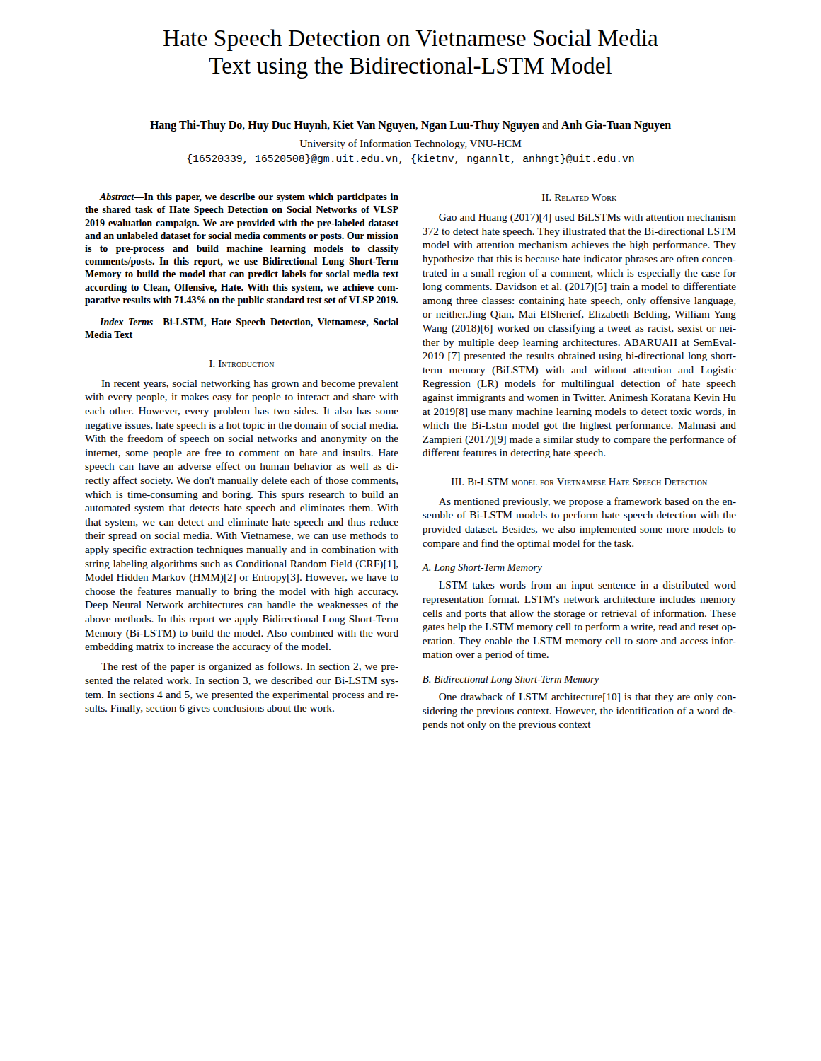Hate Speech Detection on Vietnamese Social Media
Text using the Bidirectional-LSTM Model
Hang Thi-Thuy Do, Huy Duc Huynh, Kiet Van Nguyen, Ngan Luu-Thuy Nguyen and Anh Gia-Tuan Nguyen
University of Information Technology, VNU-HCM
{16520339, 16520508}@gm.uit.edu.vn, {kietnv, ngannlt, anhngt}@uit.edu.vn
Abstract—In this paper, we describe our system which participates in the shared task of Hate Speech Detection on Social Networks of VLSP 2019 evaluation campaign. We are provided with the pre-labeled dataset and an unlabeled dataset for social media comments or posts. Our mission is to pre-process and build machine learning models to classify comments/posts. In this report, we use Bidirectional Long Short-Term Memory to build the model that can predict labels for social media text according to Clean, Offensive, Hate. With this system, we achieve comparative results with 71.43% on the public standard test set of VLSP 2019.
Index Terms—Bi-LSTM, Hate Speech Detection, Vietnamese, Social Media Text
I. Introduction
In recent years, social networking has grown and become prevalent with every people, it makes easy for people to interact and share with each other. However, every problem has two sides. It also has some negative issues, hate speech is a hot topic in the domain of social media. With the freedom of speech on social networks and anonymity on the internet, some people are free to comment on hate and insults. Hate speech can have an adverse effect on human behavior as well as directly affect society. We don't manually delete each of those comments, which is time-consuming and boring. This spurs research to build an automated system that detects hate speech and eliminates them. With that system, we can detect and eliminate hate speech and thus reduce their spread on social media. With Vietnamese, we can use methods to apply specific extraction techniques manually and in combination with string labeling algorithms such as Conditional Random Field (CRF)[1], Model Hidden Markov (HMM)[2] or Entropy[3]. However, we have to choose the features manually to bring the model with high accuracy. Deep Neural Network architectures can handle the weaknesses of the above methods. In this report we apply Bidirectional Long Short-Term Memory (Bi-LSTM) to build the model. Also combined with the word embedding matrix to increase the accuracy of the model.
The rest of the paper is organized as follows. In section 2, we presented the related work. In section 3, we described our Bi-LSTM system. In sections 4 and 5, we presented the experimental process and results. Finally, section 6 gives conclusions about the work.
II. Related Work
Gao and Huang (2017)[4] used BiLSTMs with attention mechanism 372 to detect hate speech. They illustrated that the Bi-directional LSTM model with attention mechanism achieves the high performance. They hypothesize that this is because hate indicator phrases are often concentrated in a small region of a comment, which is especially the case for long comments. Davidson et al. (2017)[5] train a model to differentiate among three classes: containing hate speech, only offensive language, or neither.Jing Qian, Mai ElSherief, Elizabeth Belding, William Yang Wang (2018)[6] worked on classifying a tweet as racist, sexist or neither by multiple deep learning architectures. ABARUAH at SemEval-2019 [7] presented the results obtained using bi-directional long short-term memory (BiLSTM) with and without attention and Logistic Regression (LR) models for multilingual detection of hate speech against immigrants and women in Twitter. Animesh Koratana Kevin Hu at 2019[8] use many machine learning models to detect toxic words, in which the Bi-Lstm model got the highest performance. Malmasi and Zampieri (2017)[9] made a similar study to compare the performance of different features in detecting hate speech.
III. Bi-LSTM model for Vietnamese Hate Speech Detection
As mentioned previously, we propose a framework based on the ensemble of Bi-LSTM models to perform hate speech detection with the provided dataset. Besides, we also implemented some more models to compare and find the optimal model for the task.
A. Long Short-Term Memory
LSTM takes words from an input sentence in a distributed word representation format. LSTM's network architecture includes memory cells and ports that allow the storage or retrieval of information. These gates help the LSTM memory cell to perform a write, read and reset operation. They enable the LSTM memory cell to store and access information over a period of time.
B. Bidirectional Long Short-Term Memory
One drawback of LSTM architecture[10] is that they are only considering the previous context. However, the identification of a word depends not only on the previous context